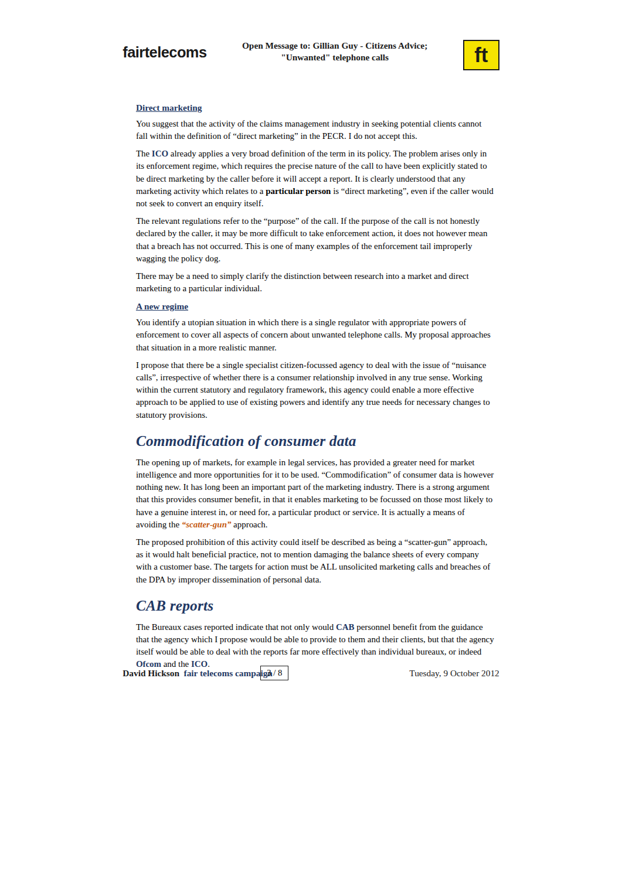fairtelecoms
Open Message to: Gillian Guy - Citizens Advice;
"Unwanted" telephone calls
ft
Direct marketing
You suggest that the activity of the claims management industry in seeking potential clients cannot fall within the definition of “direct marketing” in the PECR. I do not accept this.
The ICO already applies a very broad definition of the term in its policy. The problem arises only in its enforcement regime, which requires the precise nature of the call to have been explicitly stated to be direct marketing by the caller before it will accept a report. It is clearly understood that any marketing activity which relates to a particular person is “direct marketing”, even if the caller would not seek to convert an enquiry itself.
The relevant regulations refer to the “purpose” of the call. If the purpose of the call is not honestly declared by the caller, it may be more difficult to take enforcement action, it does not however mean that a breach has not occurred. This is one of many examples of the enforcement tail improperly wagging the policy dog.
There may be a need to simply clarify the distinction between research into a market and direct marketing to a particular individual.
A new regime
You identify a utopian situation in which there is a single regulator with appropriate powers of enforcement to cover all aspects of concern about unwanted telephone calls. My proposal approaches that situation in a more realistic manner.
I propose that there be a single specialist citizen-focussed agency to deal with the issue of “nuisance calls”, irrespective of whether there is a consumer relationship involved in any true sense. Working within the current statutory and regulatory framework, this agency could enable a more effective approach to be applied to use of existing powers and identify any true needs for necessary changes to statutory provisions.
Commodification of consumer data
The opening up of markets, for example in legal services, has provided a greater need for market intelligence and more opportunities for it to be used. “Commodification” of consumer data is however nothing new. It has long been an important part of the marketing industry. There is a strong argument that this provides consumer benefit, in that it enables marketing to be focussed on those most likely to have a genuine interest in, or need for, a particular product or service. It is actually a means of avoiding the “scatter-gun” approach.
The proposed prohibition of this activity could itself be described as being a “scatter-gun” approach, as it would halt beneficial practice, not to mention damaging the balance sheets of every company with a customer base. The targets for action must be ALL unsolicited marketing calls and breaches of the DPA by improper dissemination of personal data.
CAB reports
The Bureaux cases reported indicate that not only would CAB personnel benefit from the guidance that the agency which I propose would be able to provide to them and their clients, but that the agency itself would be able to deal with the reports far more effectively than individual bureaux, or indeed Ofcom and the ICO.
David Hickson fair telecoms campaign
3 / 8
Tuesday, 9 October 2012